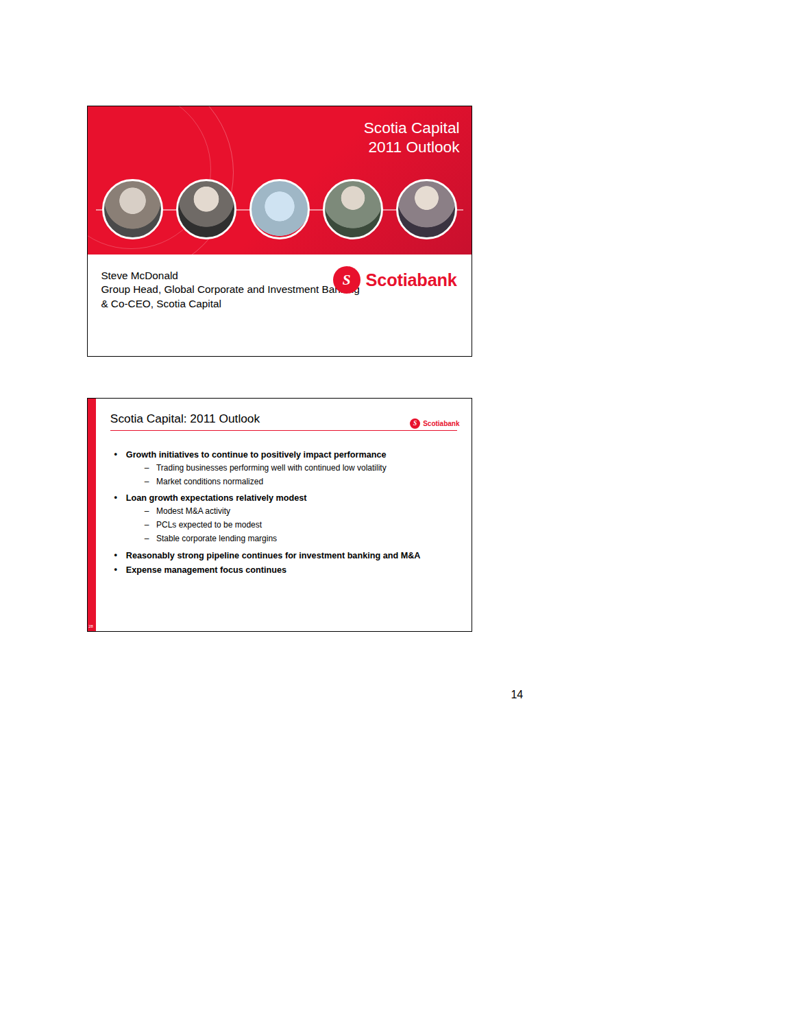Scotia Capital
2011 Outlook
Scotiabank
Steve McDonald
Group Head, Global Corporate and Investment Banking
& Co-CEO, Scotia Capital
28
Scotia Capital: 2011 Outlook
Scotiabank
Growth initiatives to continue to positively impact performance
Trading businesses performing well with continued low volatility
Market conditions normalized
Loan growth expectations relatively modest
Modest M&A activity
PCLs expected to be modest
Stable corporate lending margins
Reasonably strong pipeline continues for investment banking and M&A
Expense management focus continues
14